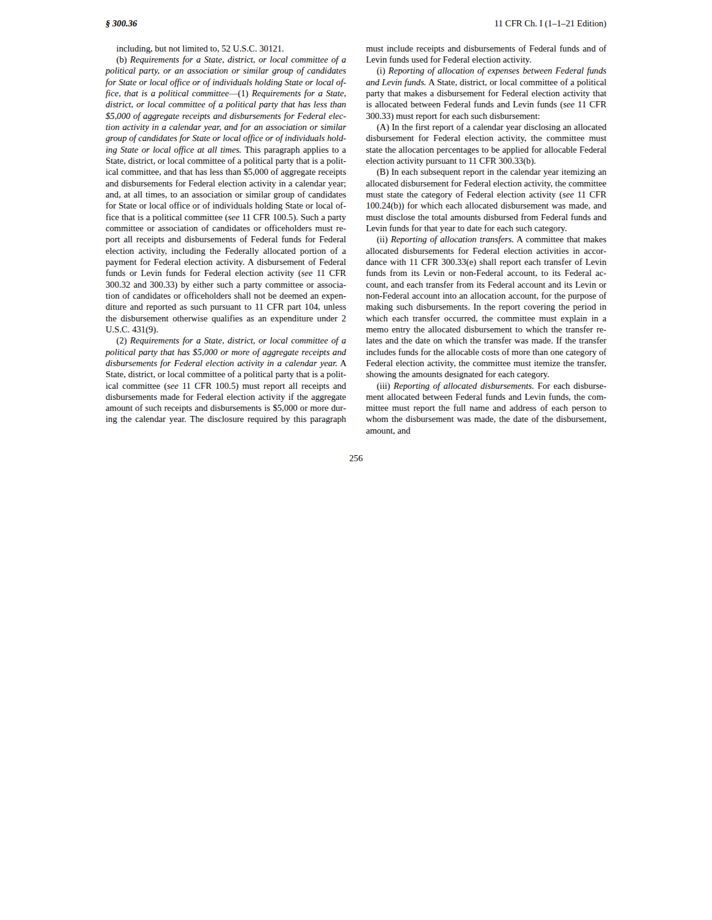§ 300.36 11 CFR Ch. I (1–1–21 Edition)
including, but not limited to, 52 U.S.C. 30121.
(b) Requirements for a State, district, or local committee of a political party, or an association or similar group of candidates for State or local office or of individuals holding State or local office, that is a political committee—(1) Requirements for a State, district, or local committee of a political party that has less than $5,000 of aggregate receipts and disbursements for Federal election activity in a calendar year, and for an association or similar group of candidates for State or local office or of individuals holding State or local office at all times. This paragraph applies to a State, district, or local committee of a political party that is a political committee, and that has less than $5,000 of aggregate receipts and disbursements for Federal election activity in a calendar year; and, at all times, to an association or similar group of candidates for State or local office or of individuals holding State or local office that is a political committee (see 11 CFR 100.5). Such a party committee or association of candidates or officeholders must report all receipts and disbursements of Federal funds for Federal election activity, including the Federally allocated portion of a payment for Federal election activity. A disbursement of Federal funds or Levin funds for Federal election activity (see 11 CFR 300.32 and 300.33) by either such a party committee or association of candidates or officeholders shall not be deemed an expenditure and reported as such pursuant to 11 CFR part 104, unless the disbursement otherwise qualifies as an expenditure under 2 U.S.C. 431(9).
(2) Requirements for a State, district, or local committee of a political party that has $5,000 or more of aggregate receipts and disbursements for Federal election activity in a calendar year. A State, district, or local committee of a political party that is a political committee (see 11 CFR 100.5) must report all receipts and disbursements made for Federal election activity if the aggregate amount of such receipts and disbursements is $5,000 or more during the calendar year. The disclosure required by this paragraph must include receipts and disbursements of Federal funds and of Levin funds used for Federal election activity.
(i) Reporting of allocation of expenses between Federal funds and Levin funds. A State, district, or local committee of a political party that makes a disbursement for Federal election activity that is allocated between Federal funds and Levin funds (see 11 CFR 300.33) must report for each such disbursement:
(A) In the first report of a calendar year disclosing an allocated disbursement for Federal election activity, the committee must state the allocation percentages to be applied for allocable Federal election activity pursuant to 11 CFR 300.33(b).
(B) In each subsequent report in the calendar year itemizing an allocated disbursement for Federal election activity, the committee must state the category of Federal election activity (see 11 CFR 100.24(b)) for which each allocated disbursement was made, and must disclose the total amounts disbursed from Federal funds and Levin funds for that year to date for each such category.
(ii) Reporting of allocation transfers. A committee that makes allocated disbursements for Federal election activities in accordance with 11 CFR 300.33(e) shall report each transfer of Levin funds from its Levin or non-Federal account, to its Federal account, and each transfer from its Federal account and its Levin or non-Federal account into an allocation account, for the purpose of making such disbursements. In the report covering the period in which each transfer occurred, the committee must explain in a memo entry the allocated disbursement to which the transfer relates and the date on which the transfer was made. If the transfer includes funds for the allocable costs of more than one category of Federal election activity, the committee must itemize the transfer, showing the amounts designated for each category.
(iii) Reporting of allocated disbursements. For each disbursement allocated between Federal funds and Levin funds, the committee must report the full name and address of each person to whom the disbursement was made, the date of the disbursement, amount, and
256